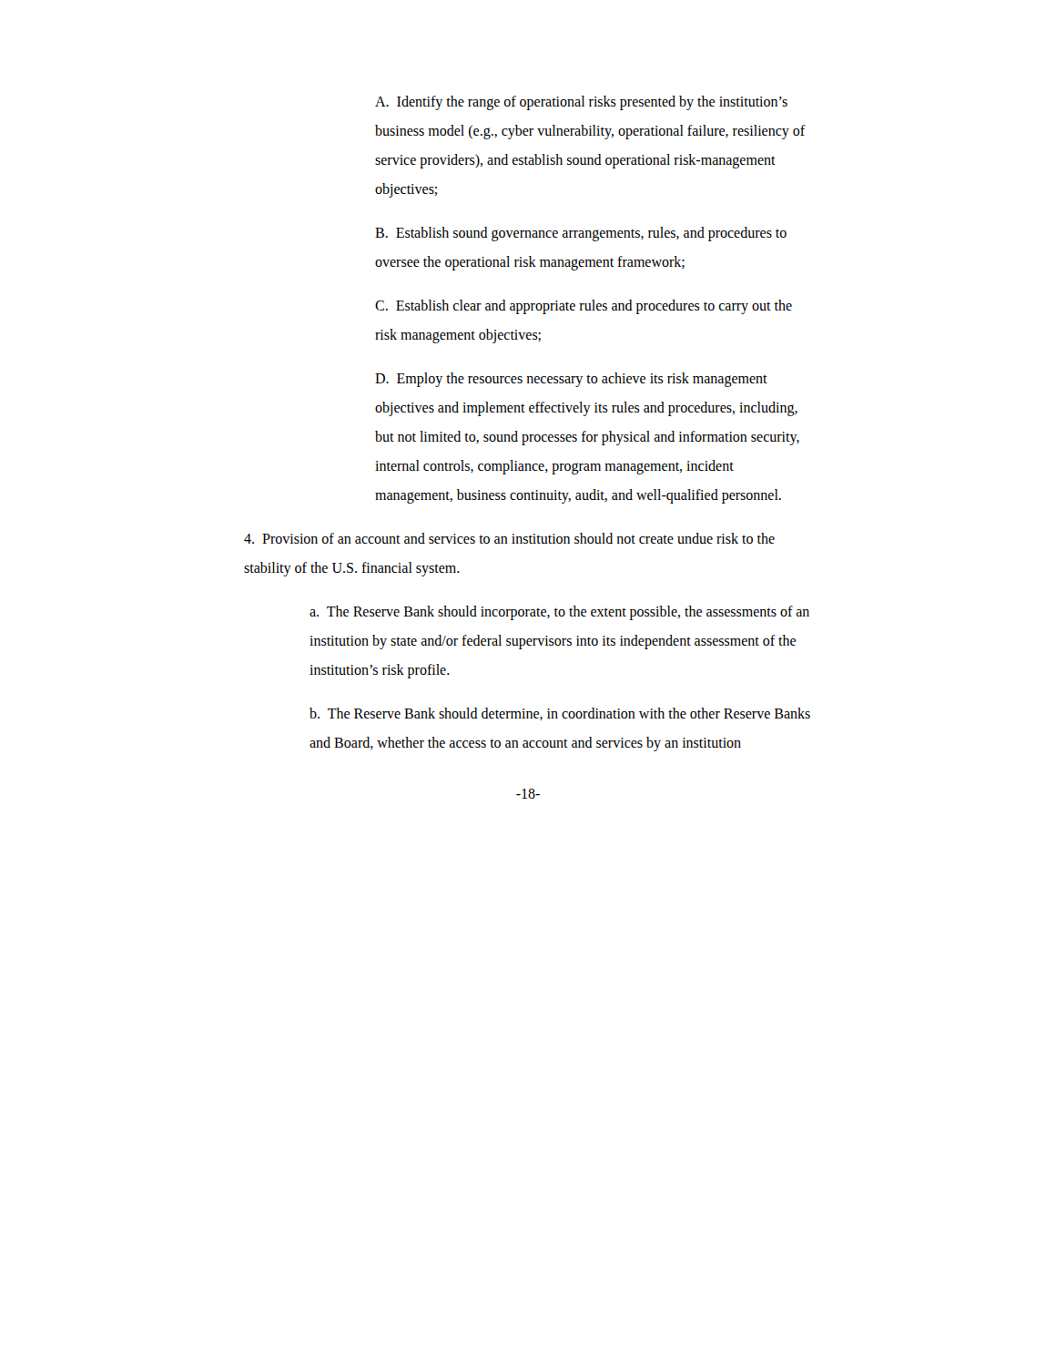A. Identify the range of operational risks presented by the institution’s business model (e.g., cyber vulnerability, operational failure, resiliency of service providers), and establish sound operational risk-management objectives;
B. Establish sound governance arrangements, rules, and procedures to oversee the operational risk management framework;
C. Establish clear and appropriate rules and procedures to carry out the risk management objectives;
D. Employ the resources necessary to achieve its risk management objectives and implement effectively its rules and procedures, including, but not limited to, sound processes for physical and information security, internal controls, compliance, program management, incident management, business continuity, audit, and well-qualified personnel.
4. Provision of an account and services to an institution should not create undue risk to the stability of the U.S. financial system.
a. The Reserve Bank should incorporate, to the extent possible, the assessments of an institution by state and/or federal supervisors into its independent assessment of the institution’s risk profile.
b. The Reserve Bank should determine, in coordination with the other Reserve Banks and Board, whether the access to an account and services by an institution
-18-